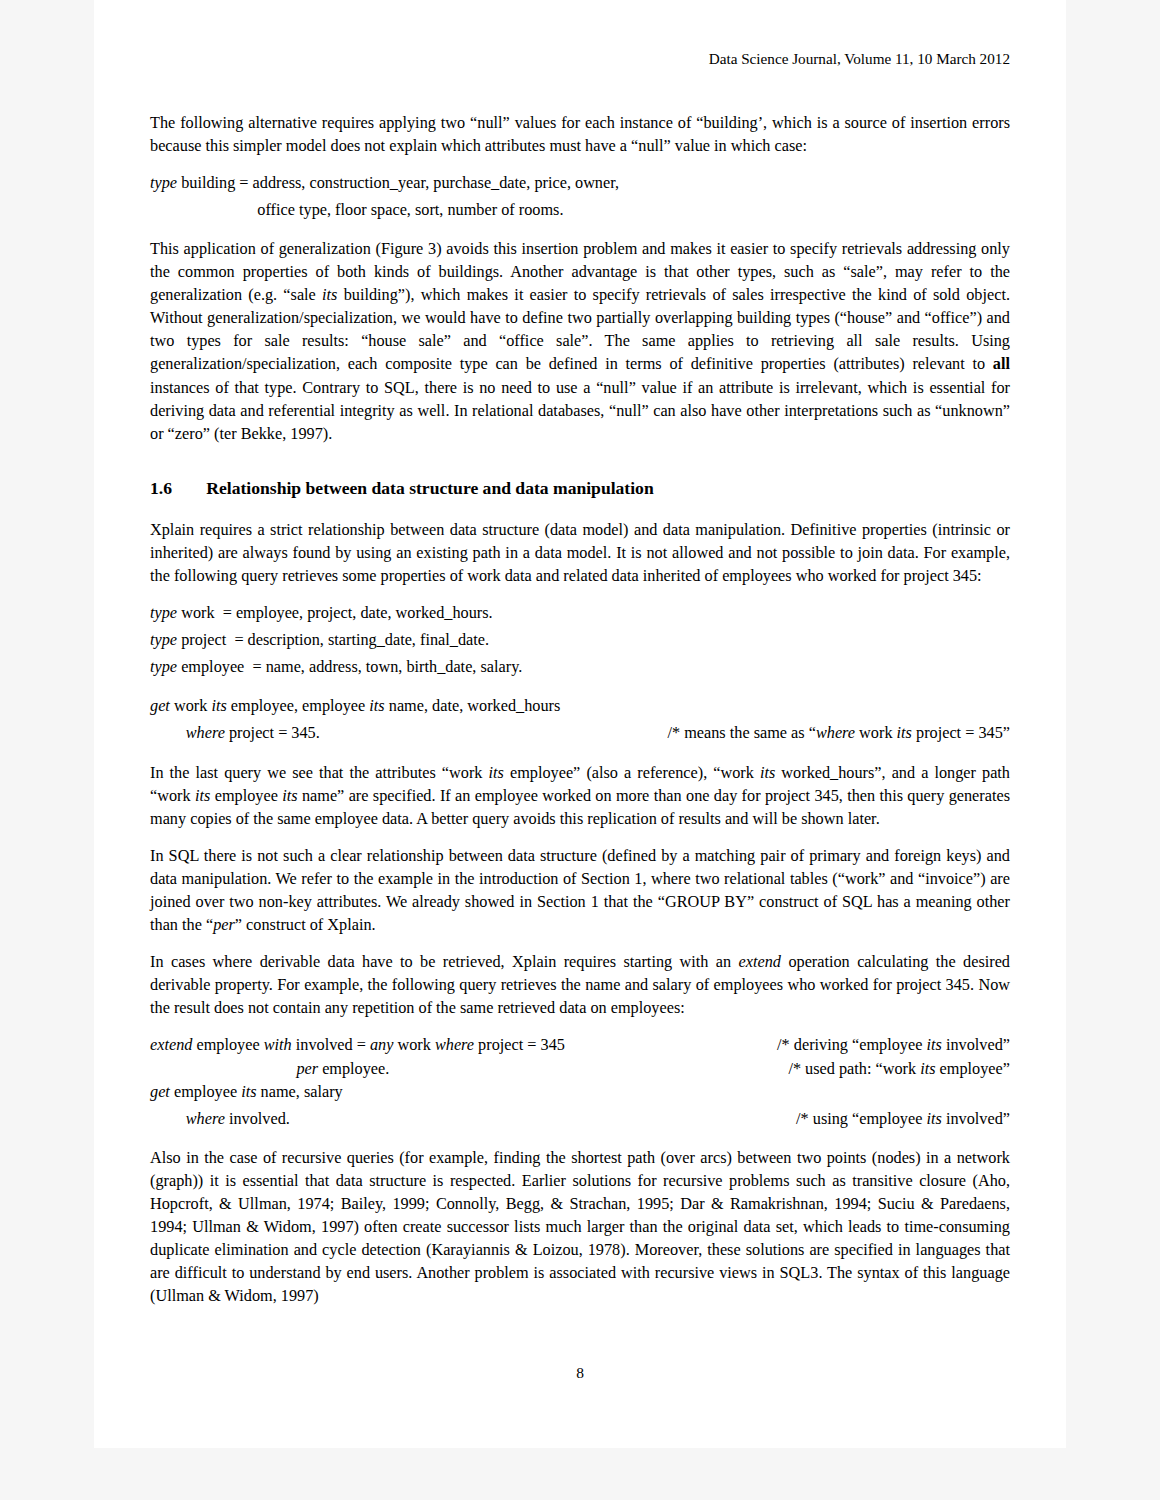Data Science Journal, Volume 11, 10 March 2012
The following alternative requires applying two “null” values for each instance of “building’, which is a source of insertion errors because this simpler model does not explain which attributes must have a “null” value in which case:
type building = address, construction_year, purchase_date, price, owner,
office type, floor space, sort, number of rooms.
This application of generalization (Figure 3) avoids this insertion problem and makes it easier to specify retrievals addressing only the common properties of both kinds of buildings. Another advantage is that other types, such as “sale”, may refer to the generalization (e.g. “sale its building”), which makes it easier to specify retrievals of sales irrespective the kind of sold object. Without generalization/specialization, we would have to define two partially overlapping building types (“house” and “office”) and two types for sale results: “house sale” and “office sale”. The same applies to retrieving all sale results. Using generalization/specialization, each composite type can be defined in terms of definitive properties (attributes) relevant to all instances of that type. Contrary to SQL, there is no need to use a “null” value if an attribute is irrelevant, which is essential for deriving data and referential integrity as well. In relational databases, “null” can also have other interpretations such as “unknown” or “zero” (ter Bekke, 1997).
1.6 Relationship between data structure and data manipulation
Xplain requires a strict relationship between data structure (data model) and data manipulation. Definitive properties (intrinsic or inherited) are always found by using an existing path in a data model. It is not allowed and not possible to join data. For example, the following query retrieves some properties of work data and related data inherited of employees who worked for project 345:
type work = employee, project, date, worked_hours.
type project = description, starting_date, final_date.
type employee = name, address, town, birth_date, salary.
get work its employee, employee its name, date, worked_hours
where project = 345. /* means the same as “where work its project = 345”
In the last query we see that the attributes “work its employee” (also a reference), “work its worked_hours”, and a longer path “work its employee its name” are specified. If an employee worked on more than one day for project 345, then this query generates many copies of the same employee data. A better query avoids this replication of results and will be shown later.
In SQL there is not such a clear relationship between data structure (defined by a matching pair of primary and foreign keys) and data manipulation. We refer to the example in the introduction of Section 1, where two relational tables (“work” and “invoice”) are joined over two non-key attributes. We already showed in Section 1 that the “GROUP BY” construct of SQL has a meaning other than the “per” construct of Xplain.
In cases where derivable data have to be retrieved, Xplain requires starting with an extend operation calculating the desired derivable property. For example, the following query retrieves the name and salary of employees who worked for project 345. Now the result does not contain any repetition of the same retrieved data on employees:
extend employee with involved = any work where project = 345 /* deriving “employee its involved”
per employee. /* used path: “work its employee”
get employee its name, salary
where involved. /* using “employee its involved”
Also in the case of recursive queries (for example, finding the shortest path (over arcs) between two points (nodes) in a network (graph)) it is essential that data structure is respected. Earlier solutions for recursive problems such as transitive closure (Aho, Hopcroft, & Ullman, 1974; Bailey, 1999; Connolly, Begg, & Strachan, 1995; Dar & Ramakrishnan, 1994; Suciu & Paredaens, 1994; Ullman & Widom, 1997) often create successor lists much larger than the original data set, which leads to time-consuming duplicate elimination and cycle detection (Karayiannis & Loizou, 1978). Moreover, these solutions are specified in languages that are difficult to understand by end users. Another problem is associated with recursive views in SQL3. The syntax of this language (Ullman & Widom, 1997)
8